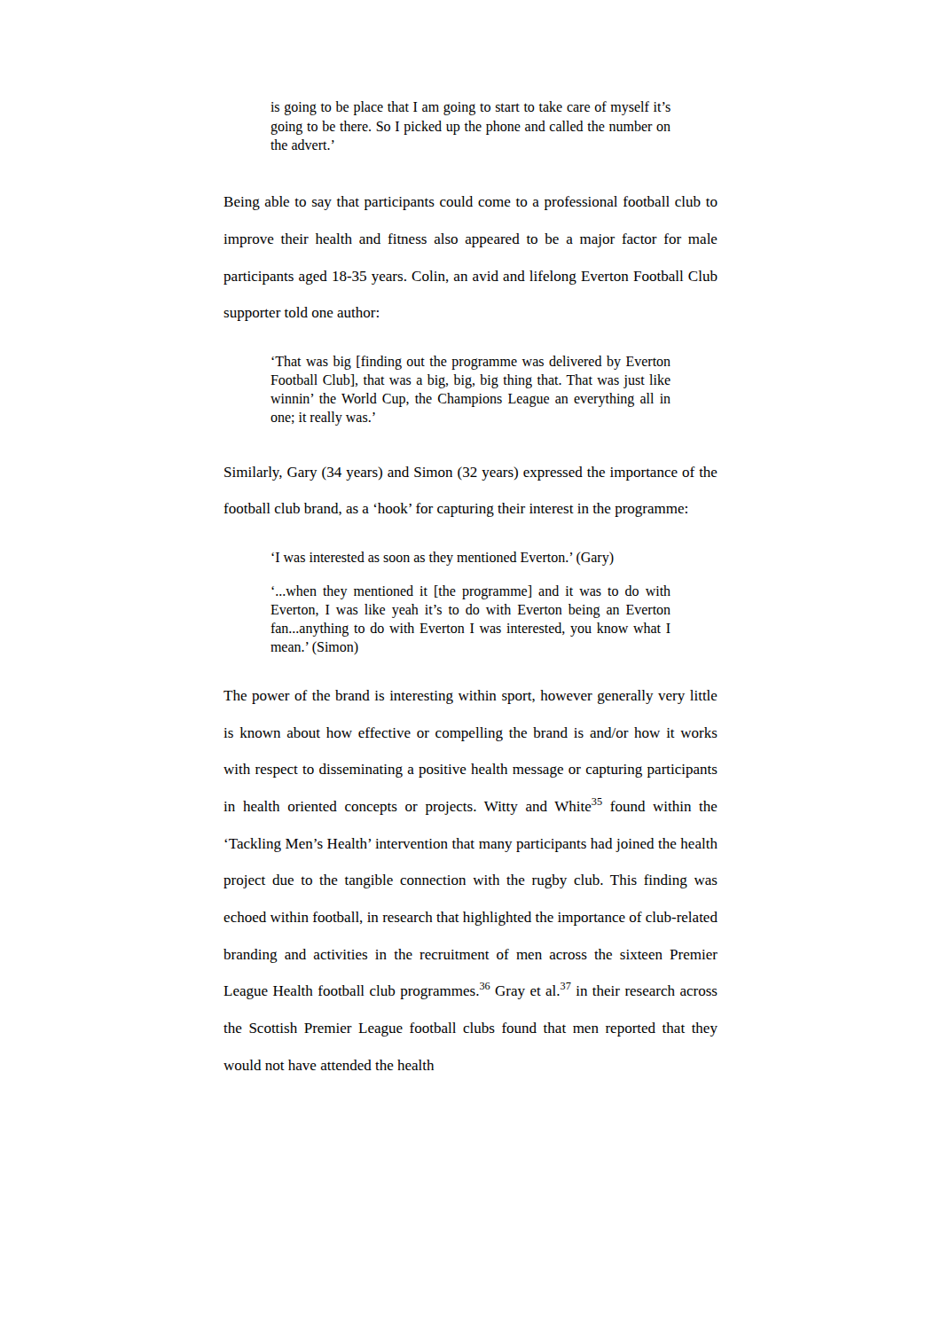is going to be place that I am going to start to take care of myself it’s going to be there. So I picked up the phone and called the number on the advert.’
Being able to say that participants could come to a professional football club to improve their health and fitness also appeared to be a major factor for male participants aged 18-35 years. Colin, an avid and lifelong Everton Football Club supporter told one author:
‘That was big [finding out the programme was delivered by Everton Football Club], that was a big, big, big thing that. That was just like winnin’ the World Cup, the Champions League an everything all in one; it really was.’
Similarly, Gary (34 years) and Simon (32 years) expressed the importance of the football club brand, as a ‘hook’ for capturing their interest in the programme:
‘I was interested as soon as they mentioned Everton.’ (Gary)
‘...when they mentioned it [the programme] and it was to do with Everton, I was like yeah it’s to do with Everton being an Everton fan...anything to do with Everton I was interested, you know what I mean.’ (Simon)
The power of the brand is interesting within sport, however generally very little is known about how effective or compelling the brand is and/or how it works with respect to disseminating a positive health message or capturing participants in health oriented concepts or projects. Witty and White35 found within the ‘Tackling Men’s Health’ intervention that many participants had joined the health project due to the tangible connection with the rugby club. This finding was echoed within football, in research that highlighted the importance of club-related branding and activities in the recruitment of men across the sixteen Premier League Health football club programmes.36 Gray et al.37 in their research across the Scottish Premier League football clubs found that men reported that they would not have attended the health